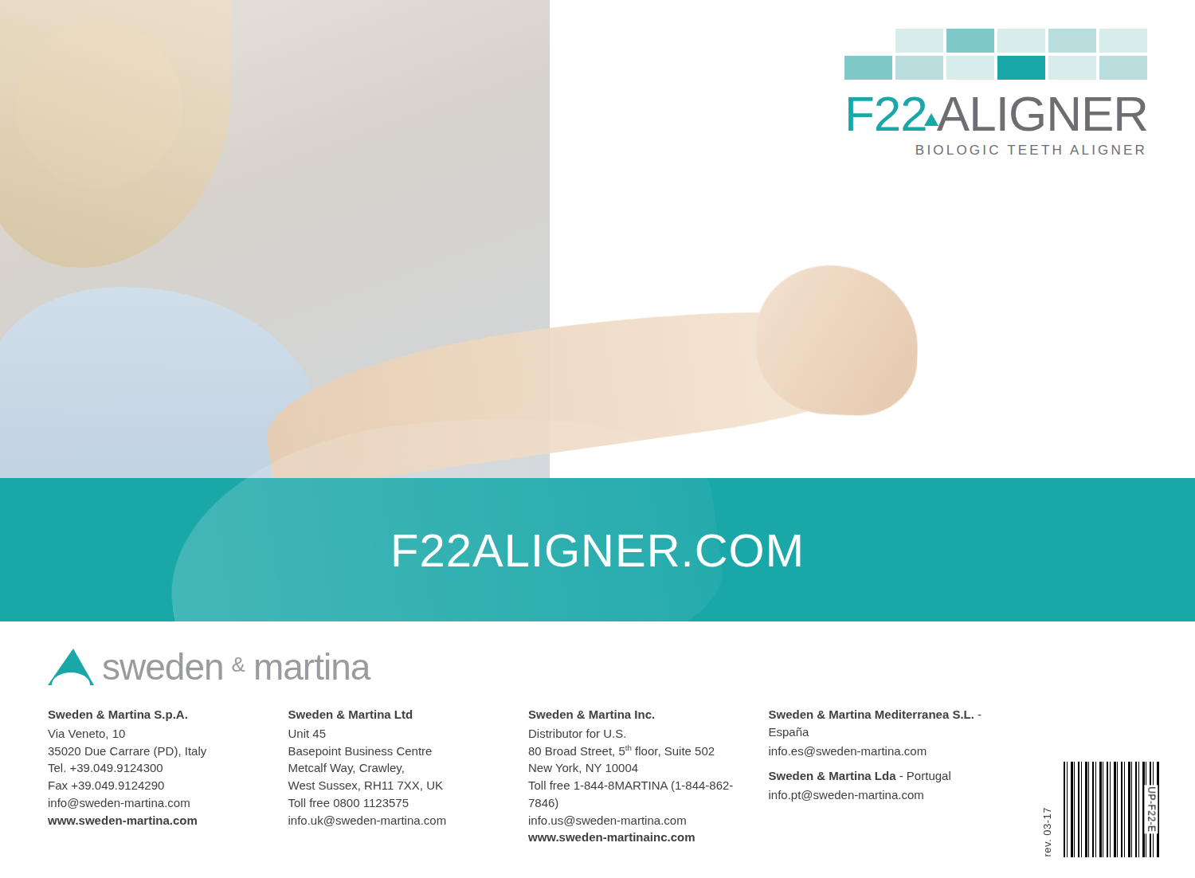F22 ALIGNER
Biologic Teeth Aligner
F22ALIGNER.COM
sweden & martina
Sweden & Martina S.p.A.
Via Veneto, 10
35020 Due Carrare (PD), Italy
Tel. +39.049.9124300
Fax +39.049.9124290
info@sweden-martina.com
www.sweden-martina.com
Sweden & Martina Ltd
Unit 45
Basepoint Business Centre
Metcalf Way, Crawley,
West Sussex, RH11 7XX, UK
Toll free 0800 1123575
info.uk@sweden-martina.com
Sweden & Martina Inc.
Distributor for U.S.
80 Broad Street, 5th floor, Suite 502
New York, NY 10004
Toll free 1-844-8MARTINA (1-844-862-7846)
info.us@sweden-martina.com
www.sweden-martinainc.com
Sweden & Martina Mediterranea S.L. - España
info.es@sweden-martina.com
Sweden & Martina Lda - Portugal
info.pt@sweden-martina.com
rev. 03-17
UP-F22-E